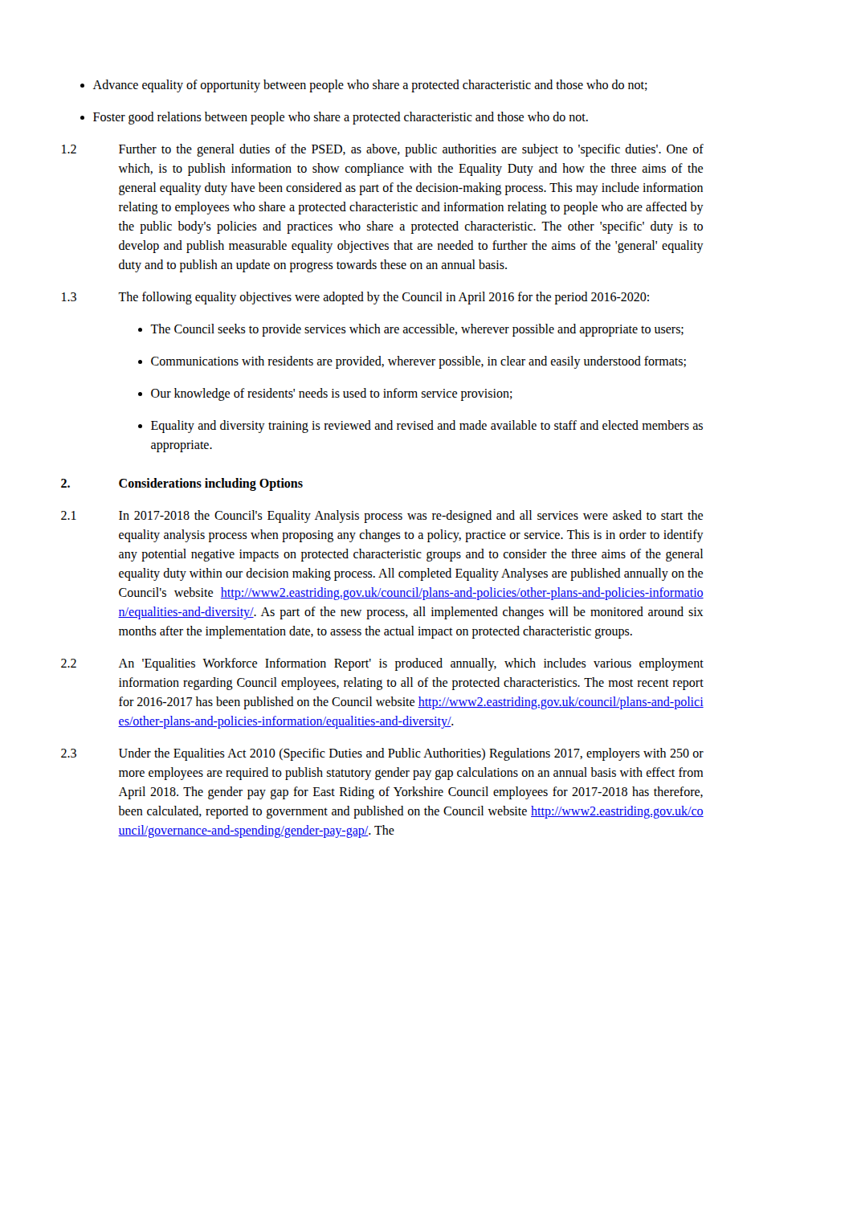Advance equality of opportunity between people who share a protected characteristic and those who do not;
Foster good relations between people who share a protected characteristic and those who do not.
1.2
Further to the general duties of the PSED, as above, public authorities are subject to 'specific duties'. One of which, is to publish information to show compliance with the Equality Duty and how the three aims of the general equality duty have been considered as part of the decision-making process. This may include information relating to employees who share a protected characteristic and information relating to people who are affected by the public body's policies and practices who share a protected characteristic. The other 'specific' duty is to develop and publish measurable equality objectives that are needed to further the aims of the 'general' equality duty and to publish an update on progress towards these on an annual basis.
1.3
The following equality objectives were adopted by the Council in April 2016 for the period 2016-2020:
The Council seeks to provide services which are accessible, wherever possible and appropriate to users;
Communications with residents are provided, wherever possible, in clear and easily understood formats;
Our knowledge of residents' needs is used to inform service provision;
Equality and diversity training is reviewed and revised and made available to staff and elected members as appropriate.
2.
Considerations including Options
2.1
In 2017-2018 the Council's Equality Analysis process was re-designed and all services were asked to start the equality analysis process when proposing any changes to a policy, practice or service. This is in order to identify any potential negative impacts on protected characteristic groups and to consider the three aims of the general equality duty within our decision making process. All completed Equality Analyses are published annually on the Council's website http://www2.eastriding.gov.uk/council/plans-and-policies/other-plans-and-policies-information/equalities-and-diversity/. As part of the new process, all implemented changes will be monitored around six months after the implementation date, to assess the actual impact on protected characteristic groups.
2.2
An 'Equalities Workforce Information Report' is produced annually, which includes various employment information regarding Council employees, relating to all of the protected characteristics. The most recent report for 2016-2017 has been published on the Council website http://www2.eastriding.gov.uk/council/plans-and-policies/other-plans-and-policies-information/equalities-and-diversity/.
2.3
Under the Equalities Act 2010 (Specific Duties and Public Authorities) Regulations 2017, employers with 250 or more employees are required to publish statutory gender pay gap calculations on an annual basis with effect from April 2018. The gender pay gap for East Riding of Yorkshire Council employees for 2017-2018 has therefore, been calculated, reported to government and published on the Council website http://www2.eastriding.gov.uk/council/governance-and-spending/gender-pay-gap/. The